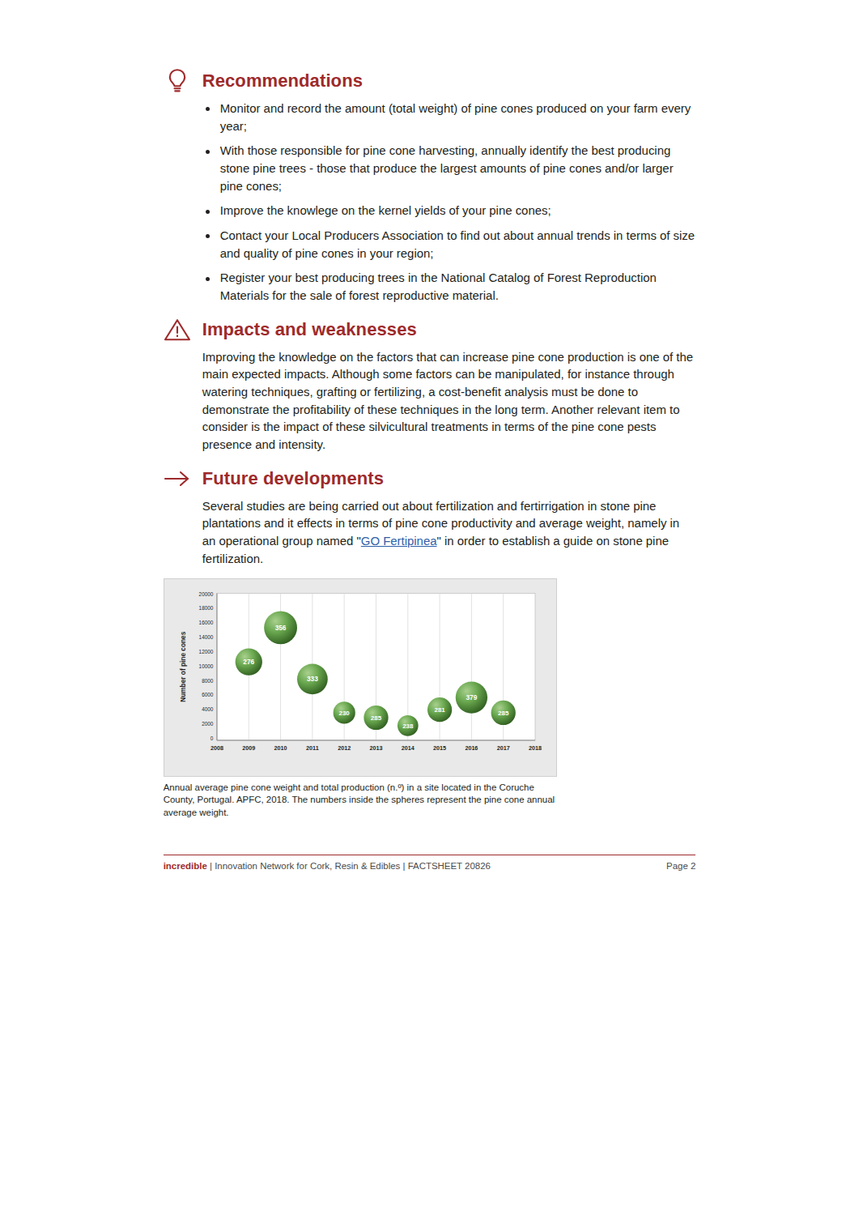Recommendations
Monitor and record the amount (total weight) of pine cones produced on your farm every year;
With those responsible for pine cone harvesting, annually identify the best producing stone pine trees - those that produce the largest amounts of pine cones and/or larger pine cones;
Improve the knowlege on the kernel yields of your pine cones;
Contact your Local Producers Association to find out about annual trends in terms of size and quality of pine cones in your region;
Register your best producing trees in the National Catalog of Forest Reproduction Materials for the sale of forest reproductive material.
Impacts and weaknesses
Improving the knowledge on the factors that can increase pine cone production is one of the main expected impacts. Although some factors can be manipulated, for instance through watering techniques, grafting or fertilizing, a cost-benefit analysis must be done to demonstrate the profitability of these techniques in the long term. Another relevant item to consider is the impact of these silvicultural treatments in terms of the pine cone pests presence and intensity.
Future developments
Several studies are being carried out about fertilization and fertirrigation in stone pine plantations and it effects in terms of pine cone productivity and average weight, namely in an operational group named "GO Fertipinea" in order to establish a guide on stone pine fertilization.
Number of pine cones 20000 18000 16000 14000 12000 10000 8000 6000 4000 2000 0 276 356 333 230 285 238 281 379 285 2008 2009 2010 2011 2012 2013 2014 2015 2016 2017 2018
Annual average pine cone weight and total production (n.º) in a site located in the Coruche County, Portugal. APFC, 2018. The numbers inside the spheres represent the pine cone annual average weight.
incredible | Innovation Network for Cork, Resin & Edibles | FACTSHEET 20826
Page 2